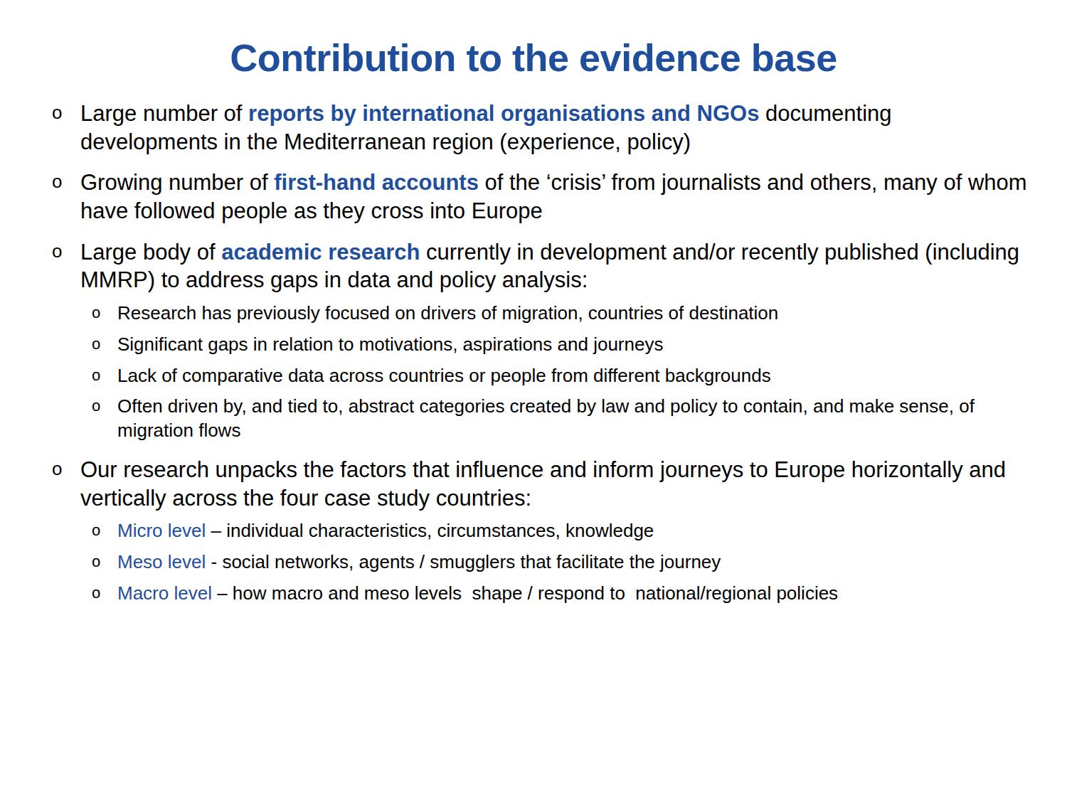Contribution to the evidence base
Large number of reports by international organisations and NGOs documenting developments in the Mediterranean region (experience, policy)
Growing number of first-hand accounts of the ‘crisis’ from journalists and others, many of whom have followed people as they cross into Europe
Large body of academic research currently in development and/or recently published (including MMRP) to address gaps in data and policy analysis:
Research has previously focused on drivers of migration, countries of destination
Significant gaps in relation to motivations, aspirations and journeys
Lack of comparative data across countries or people from different backgrounds
Often driven by, and tied to, abstract categories created by law and policy to contain, and make sense, of migration flows
Our research unpacks the factors that influence and inform journeys to Europe horizontally and vertically across the four case study countries:
Micro level – individual characteristics, circumstances, knowledge
Meso level - social networks, agents / smugglers that facilitate the journey
Macro level – how macro and meso levels shape / respond to national/regional policies